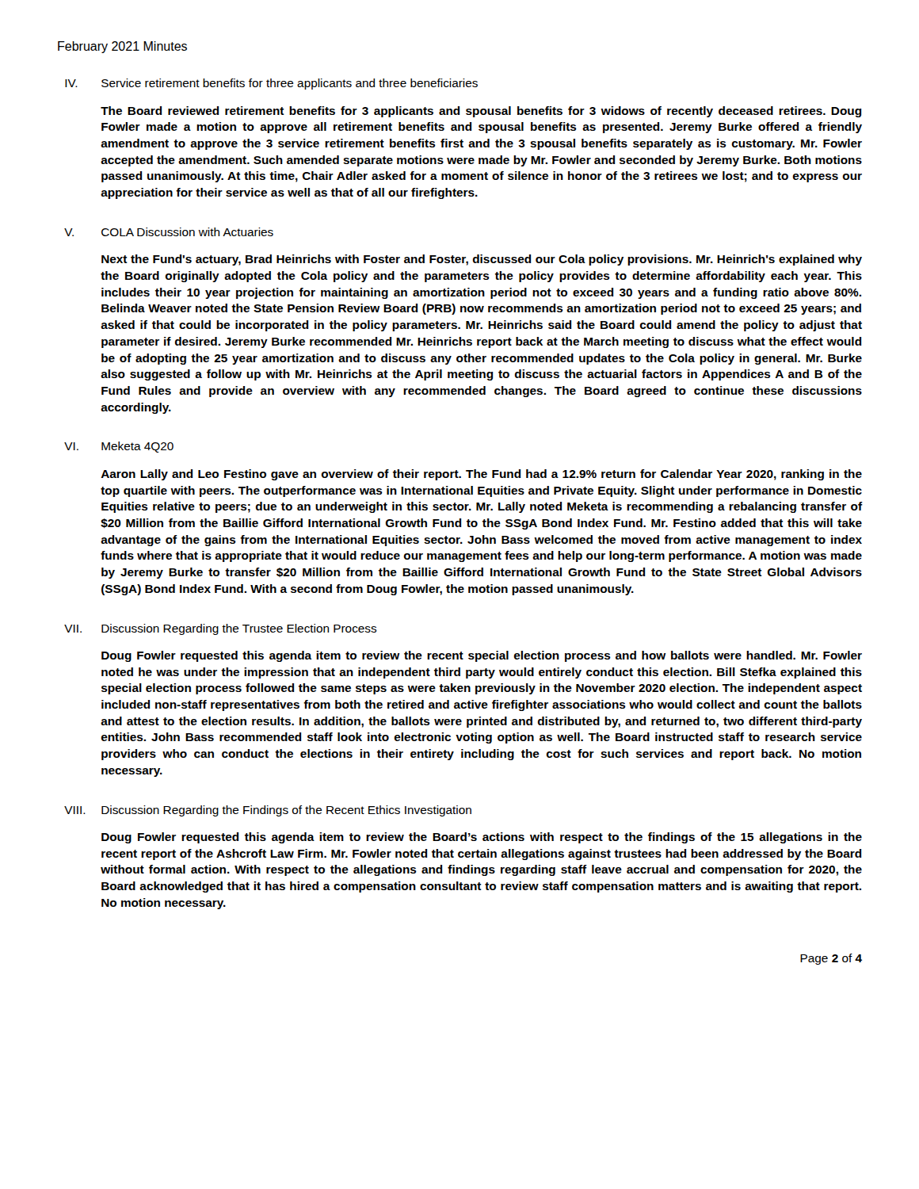February 2021 Minutes
IV. Service retirement benefits for three applicants and three beneficiaries
The Board reviewed retirement benefits for 3 applicants and spousal benefits for 3 widows of recently deceased retirees. Doug Fowler made a motion to approve all retirement benefits and spousal benefits as presented. Jeremy Burke offered a friendly amendment to approve the 3 service retirement benefits first and the 3 spousal benefits separately as is customary. Mr. Fowler accepted the amendment. Such amended separate motions were made by Mr. Fowler and seconded by Jeremy Burke. Both motions passed unanimously. At this time, Chair Adler asked for a moment of silence in honor of the 3 retirees we lost; and to express our appreciation for their service as well as that of all our firefighters.
V. COLA Discussion with Actuaries
Next the Fund's actuary, Brad Heinrichs with Foster and Foster, discussed our Cola policy provisions. Mr. Heinrich's explained why the Board originally adopted the Cola policy and the parameters the policy provides to determine affordability each year. This includes their 10 year projection for maintaining an amortization period not to exceed 30 years and a funding ratio above 80%. Belinda Weaver noted the State Pension Review Board (PRB) now recommends an amortization period not to exceed 25 years; and asked if that could be incorporated in the policy parameters. Mr. Heinrichs said the Board could amend the policy to adjust that parameter if desired. Jeremy Burke recommended Mr. Heinrichs report back at the March meeting to discuss what the effect would be of adopting the 25 year amortization and to discuss any other recommended updates to the Cola policy in general. Mr. Burke also suggested a follow up with Mr. Heinrichs at the April meeting to discuss the actuarial factors in Appendices A and B of the Fund Rules and provide an overview with any recommended changes. The Board agreed to continue these discussions accordingly.
VI. Meketa 4Q20
Aaron Lally and Leo Festino gave an overview of their report. The Fund had a 12.9% return for Calendar Year 2020, ranking in the top quartile with peers. The outperformance was in International Equities and Private Equity. Slight under performance in Domestic Equities relative to peers; due to an underweight in this sector. Mr. Lally noted Meketa is recommending a rebalancing transfer of $20 Million from the Baillie Gifford International Growth Fund to the SSgA Bond Index Fund. Mr. Festino added that this will take advantage of the gains from the International Equities sector. John Bass welcomed the moved from active management to index funds where that is appropriate that it would reduce our management fees and help our long-term performance. A motion was made by Jeremy Burke to transfer $20 Million from the Baillie Gifford International Growth Fund to the State Street Global Advisors (SSgA) Bond Index Fund. With a second from Doug Fowler, the motion passed unanimously.
VII. Discussion Regarding the Trustee Election Process
Doug Fowler requested this agenda item to review the recent special election process and how ballots were handled. Mr. Fowler noted he was under the impression that an independent third party would entirely conduct this election. Bill Stefka explained this special election process followed the same steps as were taken previously in the November 2020 election. The independent aspect included non-staff representatives from both the retired and active firefighter associations who would collect and count the ballots and attest to the election results. In addition, the ballots were printed and distributed by, and returned to, two different third-party entities. John Bass recommended staff look into electronic voting option as well. The Board instructed staff to research service providers who can conduct the elections in their entirety including the cost for such services and report back. No motion necessary.
VIII. Discussion Regarding the Findings of the Recent Ethics Investigation
Doug Fowler requested this agenda item to review the Board’s actions with respect to the findings of the 15 allegations in the recent report of the Ashcroft Law Firm. Mr. Fowler noted that certain allegations against trustees had been addressed by the Board without formal action. With respect to the allegations and findings regarding staff leave accrual and compensation for 2020, the Board acknowledged that it has hired a compensation consultant to review staff compensation matters and is awaiting that report. No motion necessary.
Page 2 of 4